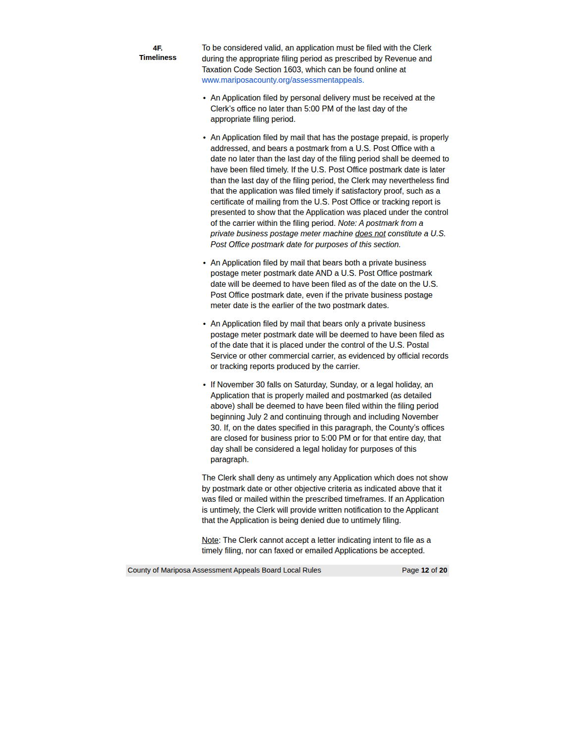4F.
Timeliness
To be considered valid, an application must be filed with the Clerk during the appropriate filing period as prescribed by Revenue and Taxation Code Section 1603, which can be found online at www.mariposacounty.org/assessmentappeals.
An Application filed by personal delivery must be received at the Clerk’s office no later than 5:00 PM of the last day of the appropriate filing period.
An Application filed by mail that has the postage prepaid, is properly addressed, and bears a postmark from a U.S. Post Office with a date no later than the last day of the filing period shall be deemed to have been filed timely. If the U.S. Post Office postmark date is later than the last day of the filing period, the Clerk may nevertheless find that the application was filed timely if satisfactory proof, such as a certificate of mailing from the U.S. Post Office or tracking report is presented to show that the Application was placed under the control of the carrier within the filing period. Note: A postmark from a private business postage meter machine does not constitute a U.S. Post Office postmark date for purposes of this section.
An Application filed by mail that bears both a private business postage meter postmark date AND a U.S. Post Office postmark date will be deemed to have been filed as of the date on the U.S. Post Office postmark date, even if the private business postage meter date is the earlier of the two postmark dates.
An Application filed by mail that bears only a private business postage meter postmark date will be deemed to have been filed as of the date that it is placed under the control of the U.S. Postal Service or other commercial carrier, as evidenced by official records or tracking reports produced by the carrier.
If November 30 falls on Saturday, Sunday, or a legal holiday, an Application that is properly mailed and postmarked (as detailed above) shall be deemed to have been filed within the filing period beginning July 2 and continuing through and including November 30. If, on the dates specified in this paragraph, the County’s offices are closed for business prior to 5:00 PM or for that entire day, that day shall be considered a legal holiday for purposes of this paragraph.
The Clerk shall deny as untimely any Application which does not show by postmark date or other objective criteria as indicated above that it was filed or mailed within the prescribed timeframes. If an Application is untimely, the Clerk will provide written notification to the Applicant that the Application is being denied due to untimely filing.
Note: The Clerk cannot accept a letter indicating intent to file as a timely filing, nor can faxed or emailed Applications be accepted.
County of Mariposa Assessment Appeals Board Local Rules
Page 12 of 20